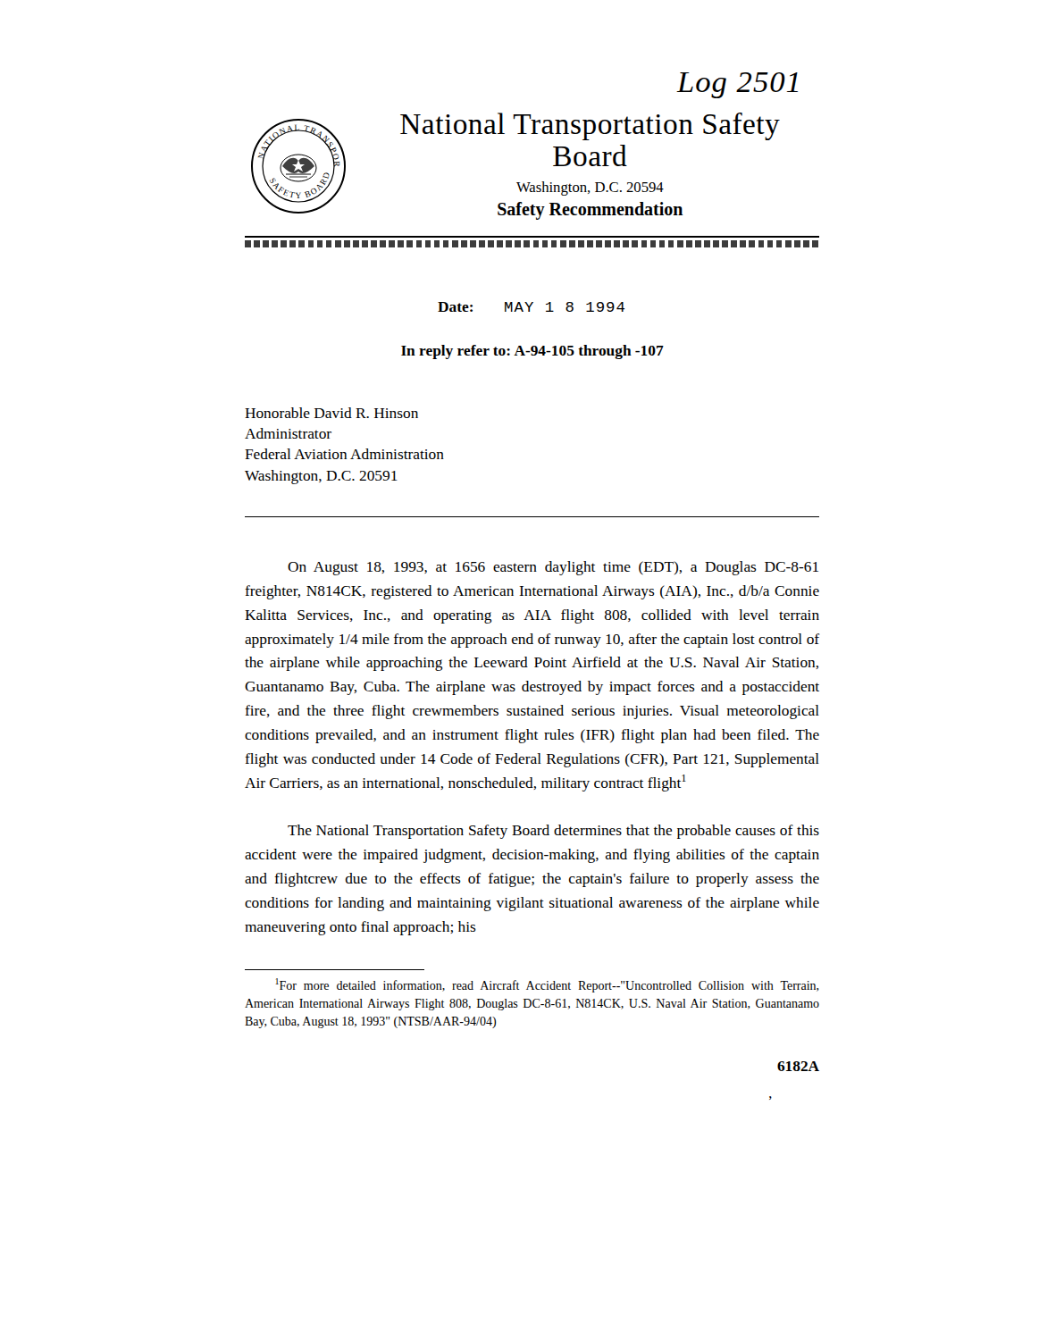Log 2501
NATIONAL TRANSPORTATION SAFETY BOARD
National Transportation Safety Board
Washington, D.C. 20594
Safety Recommendation
Date: MAY 1 8 1994
In reply refer to: A-94-105 through -107
Honorable David R. Hinson
Administrator
Federal Aviation Administration
Washington, D.C. 20591
On August 18, 1993, at 1656 eastern daylight time (EDT), a Douglas DC-8-61 freighter, N814CK, registered to American International Airways (AIA), Inc., d/b/a Connie Kalitta Services, Inc., and operating as AIA flight 808, collided with level terrain approximately 1/4 mile from the approach end of runway 10, after the captain lost control of the airplane while approaching the Leeward Point Airfield at the U.S. Naval Air Station, Guantanamo Bay, Cuba. The airplane was destroyed by impact forces and a postaccident fire, and the three flight crewmembers sustained serious injuries. Visual meteorological conditions prevailed, and an instrument flight rules (IFR) flight plan had been filed. The flight was conducted under 14 Code of Federal Regulations (CFR), Part 121, Supplemental Air Carriers, as an international, nonscheduled, military contract flight1
The National Transportation Safety Board determines that the probable causes of this accident were the impaired judgment, decision-making, and flying abilities of the captain and flightcrew due to the effects of fatigue; the captain's failure to properly assess the conditions for landing and maintaining vigilant situational awareness of the airplane while maneuvering onto final approach; his
1For more detailed information, read Aircraft Accident Report--"Uncontrolled Collision with Terrain, American International Airways Flight 808, Douglas DC-8-61, N814CK, U.S. Naval Air Station, Guantanamo Bay, Cuba, August 18, 1993" (NTSB/AAR-94/04)
6182A ,